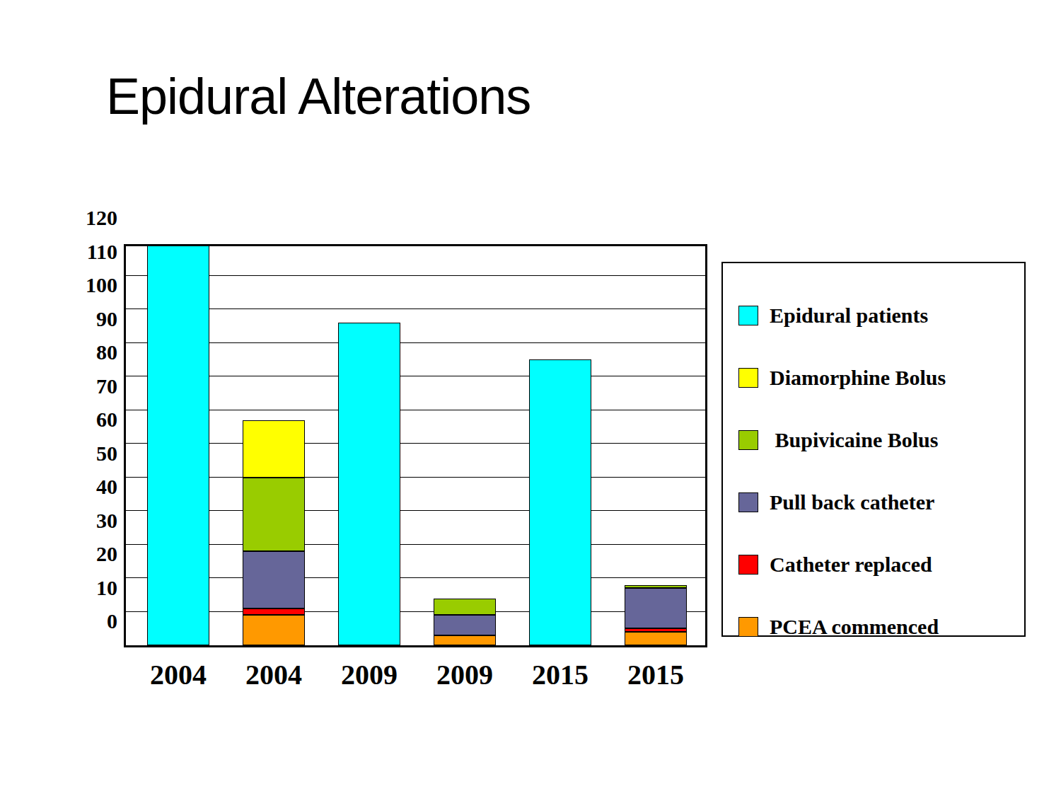Epidural Alterations
120
110
100
90
80
70
60
50
40
30
20
10
0
2004
2004
2009
2009
2015
2015
Epidural patients
Diamorphine Bolus
Bupivicaine Bolus
Pull back catheter
Catheter replaced
PCEA commenced